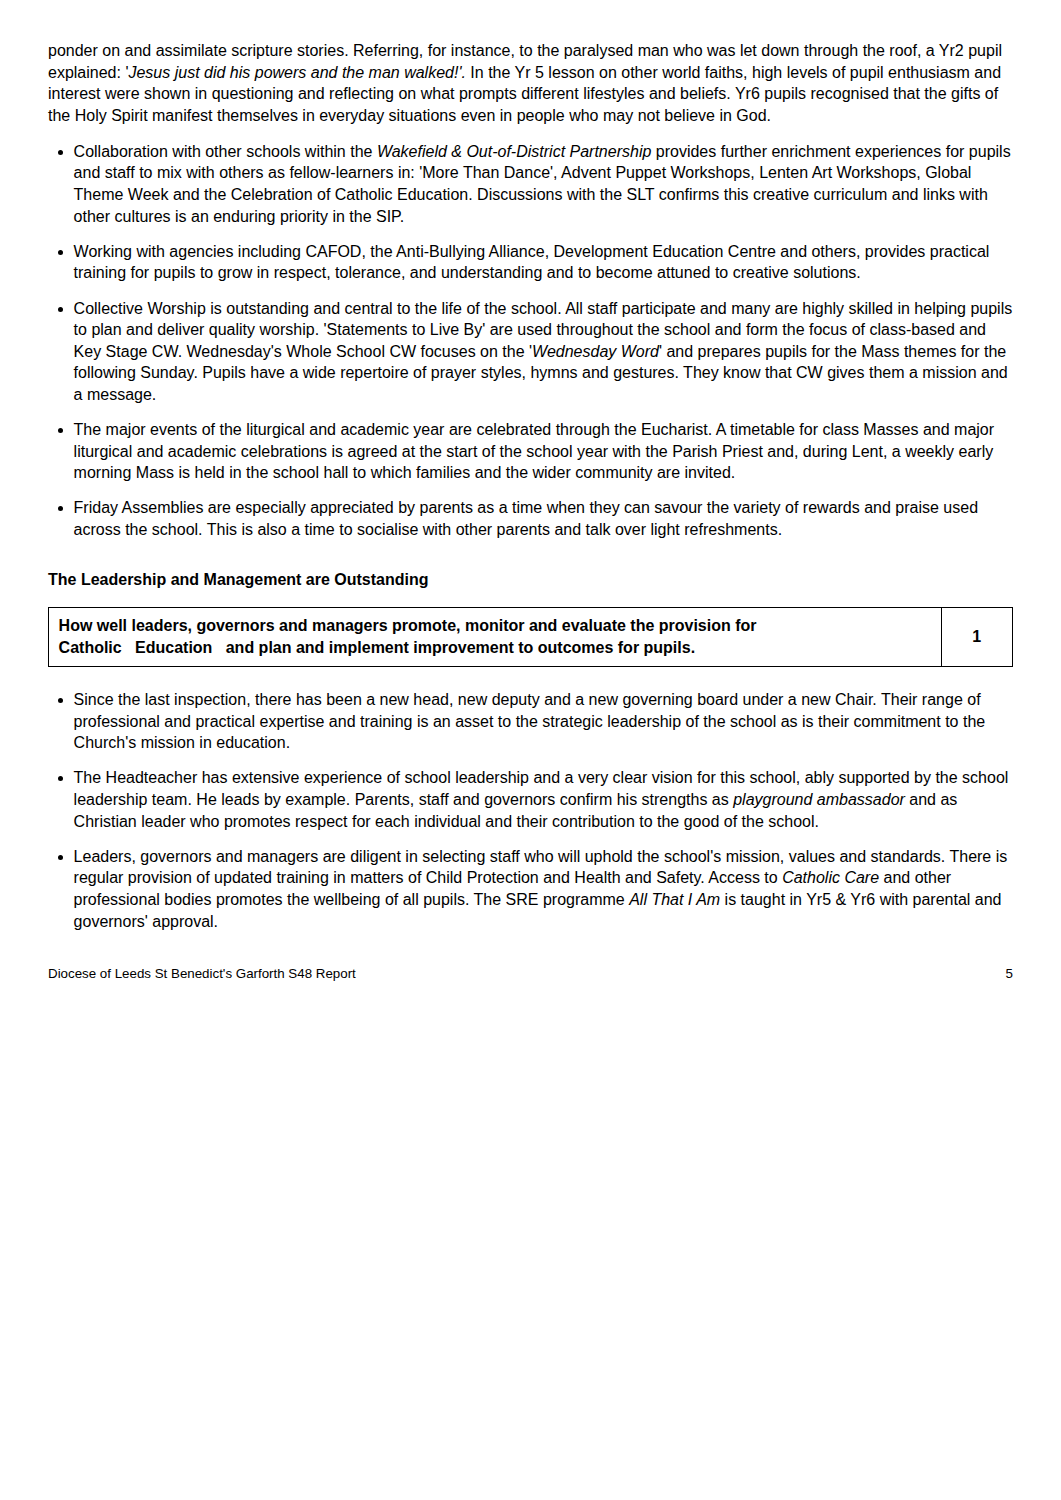ponder on and assimilate scripture stories. Referring, for instance, to the paralysed man who was let down through the roof, a Yr2 pupil explained: 'Jesus just did his powers and the man walked!'. In the Yr 5 lesson on other world faiths, high levels of pupil enthusiasm and interest were shown in questioning and reflecting on what prompts different lifestyles and beliefs. Yr6 pupils recognised that the gifts of the Holy Spirit manifest themselves in everyday situations even in people who may not believe in God.
Collaboration with other schools within the Wakefield & Out-of-District Partnership provides further enrichment experiences for pupils and staff to mix with others as fellow-learners in: 'More Than Dance', Advent Puppet Workshops, Lenten Art Workshops, Global Theme Week and the Celebration of Catholic Education. Discussions with the SLT confirms this creative curriculum and links with other cultures is an enduring priority in the SIP.
Working with agencies including CAFOD, the Anti-Bullying Alliance, Development Education Centre and others, provides practical training for pupils to grow in respect, tolerance, and understanding and to become attuned to creative solutions.
Collective Worship is outstanding and central to the life of the school. All staff participate and many are highly skilled in helping pupils to plan and deliver quality worship. 'Statements to Live By' are used throughout the school and form the focus of class-based and Key Stage CW. Wednesday's Whole School CW focuses on the 'Wednesday Word' and prepares pupils for the Mass themes for the following Sunday. Pupils have a wide repertoire of prayer styles, hymns and gestures. They know that CW gives them a mission and a message.
The major events of the liturgical and academic year are celebrated through the Eucharist. A timetable for class Masses and major liturgical and academic celebrations is agreed at the start of the school year with the Parish Priest and, during Lent, a weekly early morning Mass is held in the school hall to which families and the wider community are invited.
Friday Assemblies are especially appreciated by parents as a time when they can savour the variety of rewards and praise used across the school. This is also a time to socialise with other parents and talk over light refreshments.
The Leadership and Management are Outstanding
| How well leaders, governors and managers promote, monitor and evaluate the provision for Catholic Education and plan and implement improvement to outcomes for pupils. | 1 |
Since the last inspection, there has been a new head, new deputy and a new governing board under a new Chair. Their range of professional and practical expertise and training is an asset to the strategic leadership of the school as is their commitment to the Church's mission in education.
The Headteacher has extensive experience of school leadership and a very clear vision for this school, ably supported by the school leadership team. He leads by example. Parents, staff and governors confirm his strengths as playground ambassador and as Christian leader who promotes respect for each individual and their contribution to the good of the school.
Leaders, governors and managers are diligent in selecting staff who will uphold the school's mission, values and standards. There is regular provision of updated training in matters of Child Protection and Health and Safety. Access to Catholic Care and other professional bodies promotes the wellbeing of all pupils. The SRE programme All That I Am is taught in Yr5 & Yr6 with parental and governors' approval.
Diocese of Leeds St Benedict's Garforth S48 Report 5